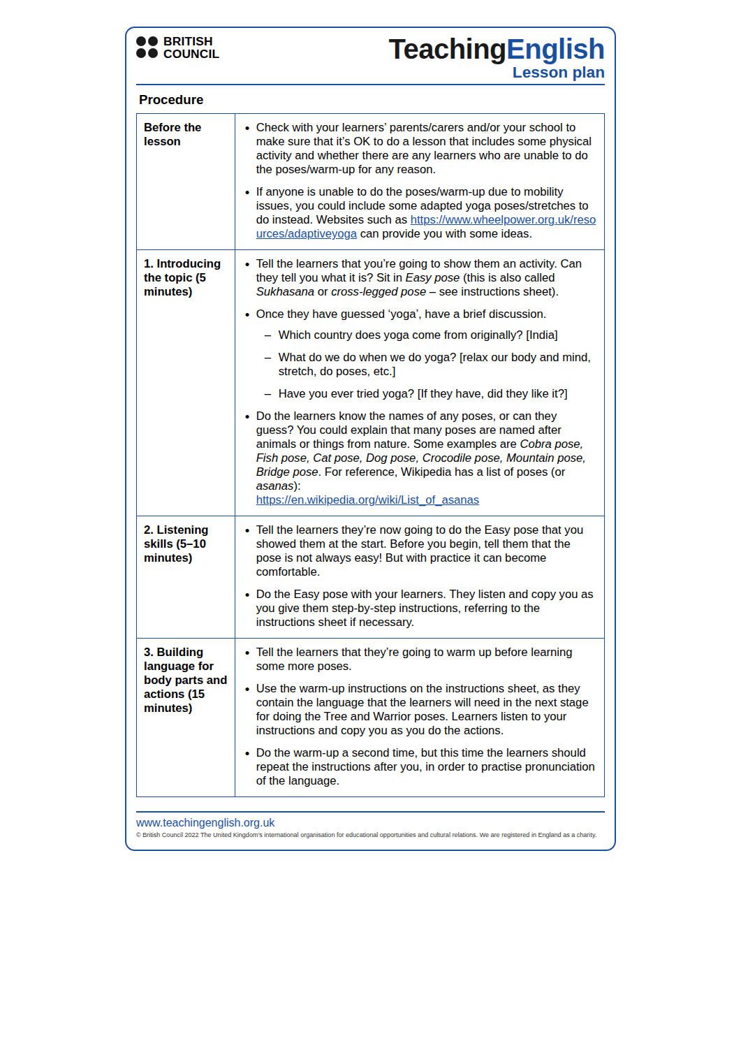BRITISH
COUNCIL
Teaching English
Lesson plan
Procedure
| Before the lesson | Check with your learners’ parents/carers and/or your school to make sure that it’s OK to do a lesson that includes some physical activity and whether there are any learners who are unable to do the poses/warm-up for any reason. If anyone is unable to do the poses/warm-up due to mobility issues, you could include some adapted yoga poses/stretches to do instead. Websites such as https://www.wheelpower.org.uk/resources/adaptiveyoga can provide you with some ideas. |
| 1. Introducing the topic (5 minutes) | Tell the learners that you’re going to show them an activity. Can they tell you what it is? Sit in Easy pose (this is also called Sukhasana or cross-legged pose – see instructions sheet). Once they have guessed ‘yoga’, have a brief discussion. Which country does yoga come from originally? [India] What do we do when we do yoga? [relax our body and mind, stretch, do poses, etc.] Have you ever tried yoga? [If they have, did they like it?] Do the learners know the names of any poses, or can they guess? You could explain that many poses are named after animals or things from nature. Some examples are Cobra pose, Fish pose, Cat pose, Dog pose, Crocodile pose, Mountain pose, Bridge pose . For reference, Wikipedia has a list of poses (or asanas ): https://en.wikipedia.org/wiki/List_of_asanas |
| 2. Listening skills (5–10 minutes) | Tell the learners they’re now going to do the Easy pose that you showed them at the start. Before you begin, tell them that the pose is not always easy! But with practice it can become comfortable. Do the Easy pose with your learners. They listen and copy you as you give them step-by-step instructions, referring to the instructions sheet if necessary. |
| 3. Building language for body parts and actions (15 minutes) | Tell the learners that they’re going to warm up before learning some more poses. Use the warm-up instructions on the instructions sheet, as they contain the language that the learners will need in the next stage for doing the Tree and Warrior poses. Learners listen to your instructions and copy you as you do the actions. Do the warm-up a second time, but this time the learners should repeat the instructions after you, in order to practise pronunciation of the language. |
www.teachingenglish.org.uk
© British Council 2022 The United Kingdom’s international organisation for educational opportunities and cultural relations. We are registered in England as a charity.